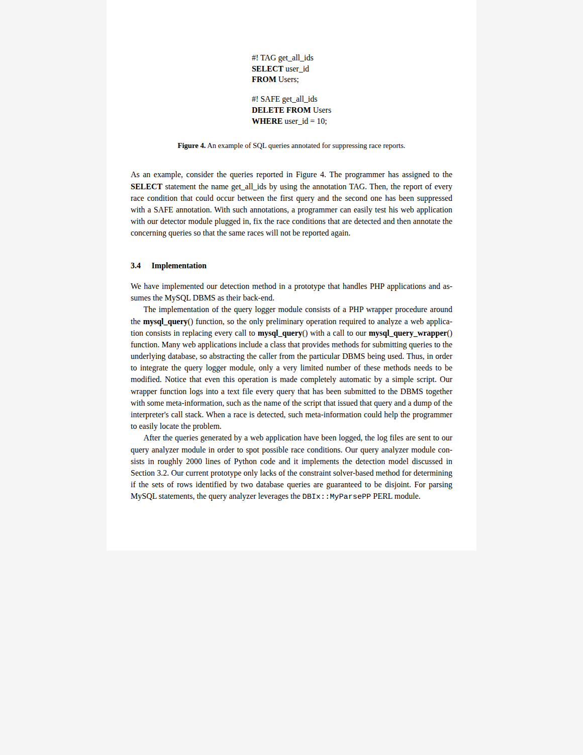#! TAG get_all_ids
SELECT user_id
FROM Users;
#! SAFE get_all_ids
DELETE FROM Users
WHERE user_id = 10;
Figure 4. An example of SQL queries annotated for suppressing race reports.
As an example, consider the queries reported in Figure 4. The programmer has assigned to the SELECT statement the name get_all_ids by using the annotation TAG. Then, the report of every race condition that could occur between the first query and the second one has been suppressed with a SAFE annotation. With such annotations, a programmer can easily test his web application with our detector module plugged in, fix the race conditions that are detected and then annotate the concerning queries so that the same races will not be reported again.
3.4 Implementation
We have implemented our detection method in a prototype that handles PHP applications and assumes the MySQL DBMS as their back-end.
The implementation of the query logger module consists of a PHP wrapper procedure around the mysql_query() function, so the only preliminary operation required to analyze a web application consists in replacing every call to mysql_query() with a call to our mysql_query_wrapper() function. Many web applications include a class that provides methods for submitting queries to the underlying database, so abstracting the caller from the particular DBMS being used. Thus, in order to integrate the query logger module, only a very limited number of these methods needs to be modified. Notice that even this operation is made completely automatic by a simple script. Our wrapper function logs into a text file every query that has been submitted to the DBMS together with some meta-information, such as the name of the script that issued that query and a dump of the interpreter's call stack. When a race is detected, such meta-information could help the programmer to easily locate the problem.
After the queries generated by a web application have been logged, the log files are sent to our query analyzer module in order to spot possible race conditions. Our query analyzer module consists in roughly 2000 lines of Python code and it implements the detection model discussed in Section 3.2. Our current prototype only lacks of the constraint solver-based method for determining if the sets of rows identified by two database queries are guaranteed to be disjoint. For parsing MySQL statements, the query analyzer leverages the DBIx::MyParsePP PERL module.